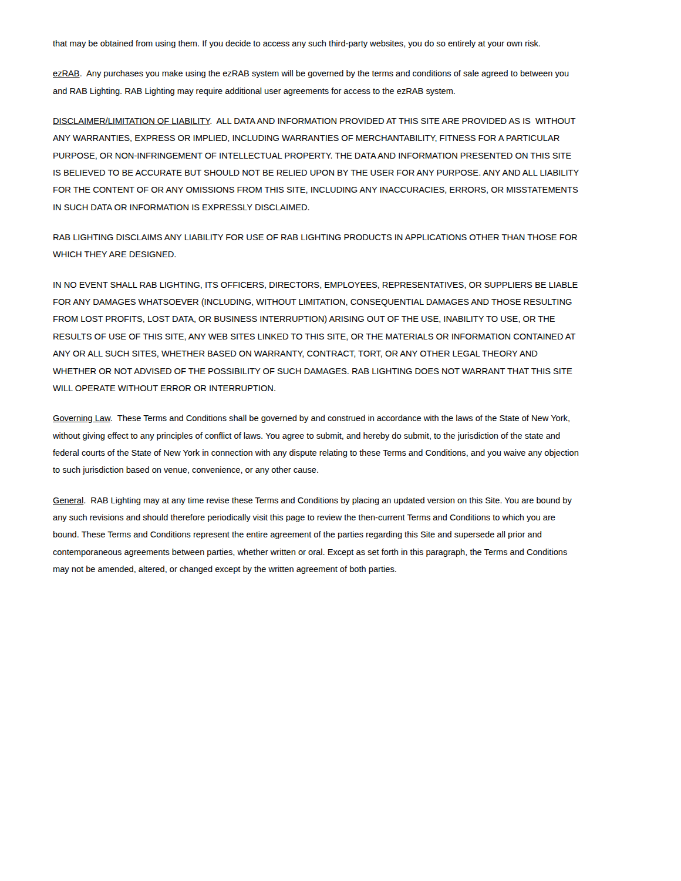that may be obtained from using them. If you decide to access any such third-party websites, you do so entirely at your own risk.
ezRAB. Any purchases you make using the ezRAB system will be governed by the terms and conditions of sale agreed to between you and RAB Lighting. RAB Lighting may require additional user agreements for access to the ezRAB system.
DISCLAIMER/LIMITATION OF LIABILITY. ALL DATA AND INFORMATION PROVIDED AT THIS SITE ARE PROVIDED AS IS WITHOUT ANY WARRANTIES, EXPRESS OR IMPLIED, INCLUDING WARRANTIES OF MERCHANTABILITY, FITNESS FOR A PARTICULAR PURPOSE, OR NON-INFRINGEMENT OF INTELLECTUAL PROPERTY. THE DATA AND INFORMATION PRESENTED ON THIS SITE IS BELIEVED TO BE ACCURATE BUT SHOULD NOT BE RELIED UPON BY THE USER FOR ANY PURPOSE. ANY AND ALL LIABILITY FOR THE CONTENT OF OR ANY OMISSIONS FROM THIS SITE, INCLUDING ANY INACCURACIES, ERRORS, OR MISSTATEMENTS IN SUCH DATA OR INFORMATION IS EXPRESSLY DISCLAIMED.
RAB LIGHTING DISCLAIMS ANY LIABILITY FOR USE OF RAB LIGHTING PRODUCTS IN APPLICATIONS OTHER THAN THOSE FOR WHICH THEY ARE DESIGNED.
IN NO EVENT SHALL RAB LIGHTING, ITS OFFICERS, DIRECTORS, EMPLOYEES, REPRESENTATIVES, OR SUPPLIERS BE LIABLE FOR ANY DAMAGES WHATSOEVER (INCLUDING, WITHOUT LIMITATION, CONSEQUENTIAL DAMAGES AND THOSE RESULTING FROM LOST PROFITS, LOST DATA, OR BUSINESS INTERRUPTION) ARISING OUT OF THE USE, INABILITY TO USE, OR THE RESULTS OF USE OF THIS SITE, ANY WEB SITES LINKED TO THIS SITE, OR THE MATERIALS OR INFORMATION CONTAINED AT ANY OR ALL SUCH SITES, WHETHER BASED ON WARRANTY, CONTRACT, TORT, OR ANY OTHER LEGAL THEORY AND WHETHER OR NOT ADVISED OF THE POSSIBILITY OF SUCH DAMAGES. RAB LIGHTING DOES NOT WARRANT THAT THIS SITE WILL OPERATE WITHOUT ERROR OR INTERRUPTION.
Governing Law. These Terms and Conditions shall be governed by and construed in accordance with the laws of the State of New York, without giving effect to any principles of conflict of laws. You agree to submit, and hereby do submit, to the jurisdiction of the state and federal courts of the State of New York in connection with any dispute relating to these Terms and Conditions, and you waive any objection to such jurisdiction based on venue, convenience, or any other cause.
General. RAB Lighting may at any time revise these Terms and Conditions by placing an updated version on this Site. You are bound by any such revisions and should therefore periodically visit this page to review the then-current Terms and Conditions to which you are bound. These Terms and Conditions represent the entire agreement of the parties regarding this Site and supersede all prior and contemporaneous agreements between parties, whether written or oral. Except as set forth in this paragraph, the Terms and Conditions may not be amended, altered, or changed except by the written agreement of both parties.